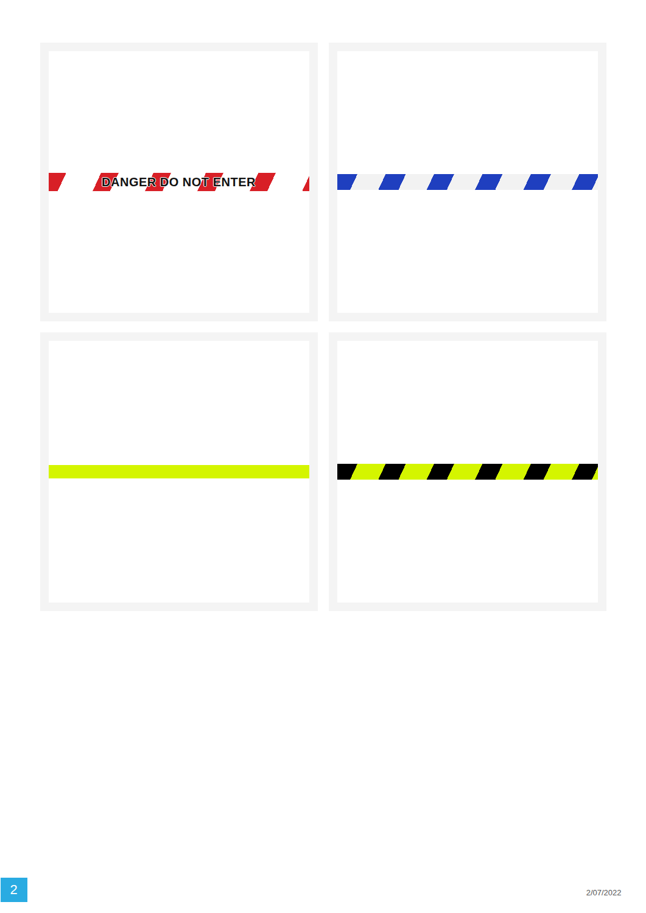DANGER DO NOT ENTER
2
2/07/2022